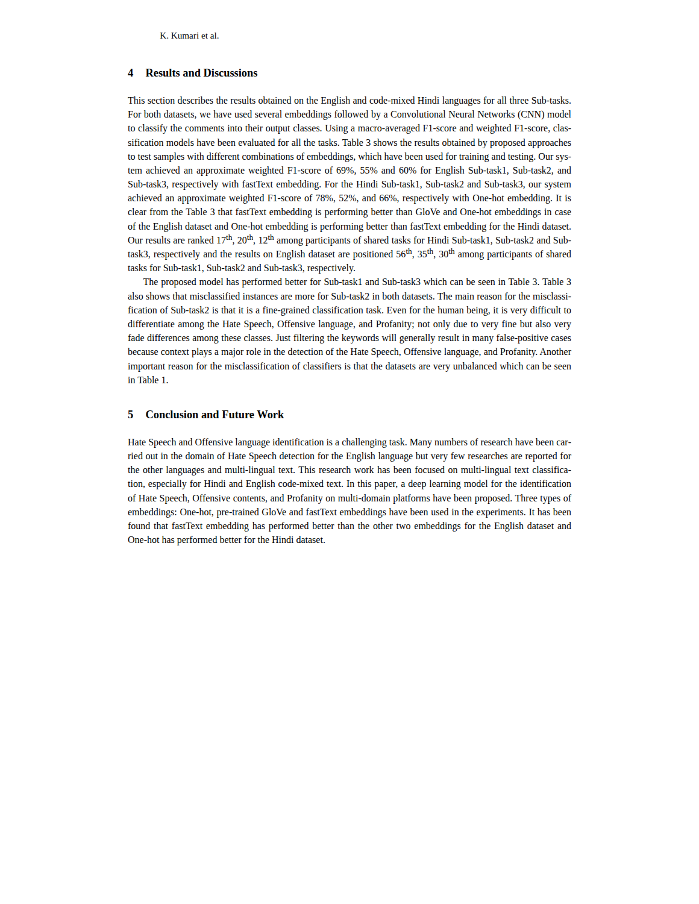K. Kumari et al.
4 Results and Discussions
This section describes the results obtained on the English and code-mixed Hindi languages for all three Sub-tasks. For both datasets, we have used several embeddings followed by a Convolutional Neural Networks (CNN) model to classify the comments into their output classes. Using a macro-averaged F1-score and weighted F1-score, classification models have been evaluated for all the tasks. Table 3 shows the results obtained by proposed approaches to test samples with different combinations of embeddings, which have been used for training and testing. Our system achieved an approximate weighted F1-score of 69%, 55% and 60% for English Sub-task1, Sub-task2, and Sub-task3, respectively with fastText embedding. For the Hindi Sub-task1, Sub-task2 and Sub-task3, our system achieved an approximate weighted F1-score of 78%, 52%, and 66%, respectively with One-hot embedding. It is clear from the Table 3 that fastText embedding is performing better than GloVe and One-hot embeddings in case of the English dataset and One-hot embedding is performing better than fastText embedding for the Hindi dataset. Our results are ranked 17th, 20th, 12th among participants of shared tasks for Hindi Sub-task1, Sub-task2 and Sub-task3, respectively and the results on English dataset are positioned 56th, 35th, 30th among participants of shared tasks for Sub-task1, Sub-task2 and Sub-task3, respectively.
The proposed model has performed better for Sub-task1 and Sub-task3 which can be seen in Table 3. Table 3 also shows that misclassified instances are more for Sub-task2 in both datasets. The main reason for the misclassification of Sub-task2 is that it is a fine-grained classification task. Even for the human being, it is very difficult to differentiate among the Hate Speech, Offensive language, and Profanity; not only due to very fine but also very fade differences among these classes. Just filtering the keywords will generally result in many false-positive cases because context plays a major role in the detection of the Hate Speech, Offensive language, and Profanity. Another important reason for the misclassification of classifiers is that the datasets are very unbalanced which can be seen in Table 1.
5 Conclusion and Future Work
Hate Speech and Offensive language identification is a challenging task. Many numbers of research have been carried out in the domain of Hate Speech detection for the English language but very few researches are reported for the other languages and multi-lingual text. This research work has been focused on multi-lingual text classification, especially for Hindi and English code-mixed text. In this paper, a deep learning model for the identification of Hate Speech, Offensive contents, and Profanity on multi-domain platforms have been proposed. Three types of embeddings: One-hot, pre-trained GloVe and fastText embeddings have been used in the experiments. It has been found that fastText embedding has performed better than the other two embeddings for the English dataset and One-hot has performed better for the Hindi dataset.